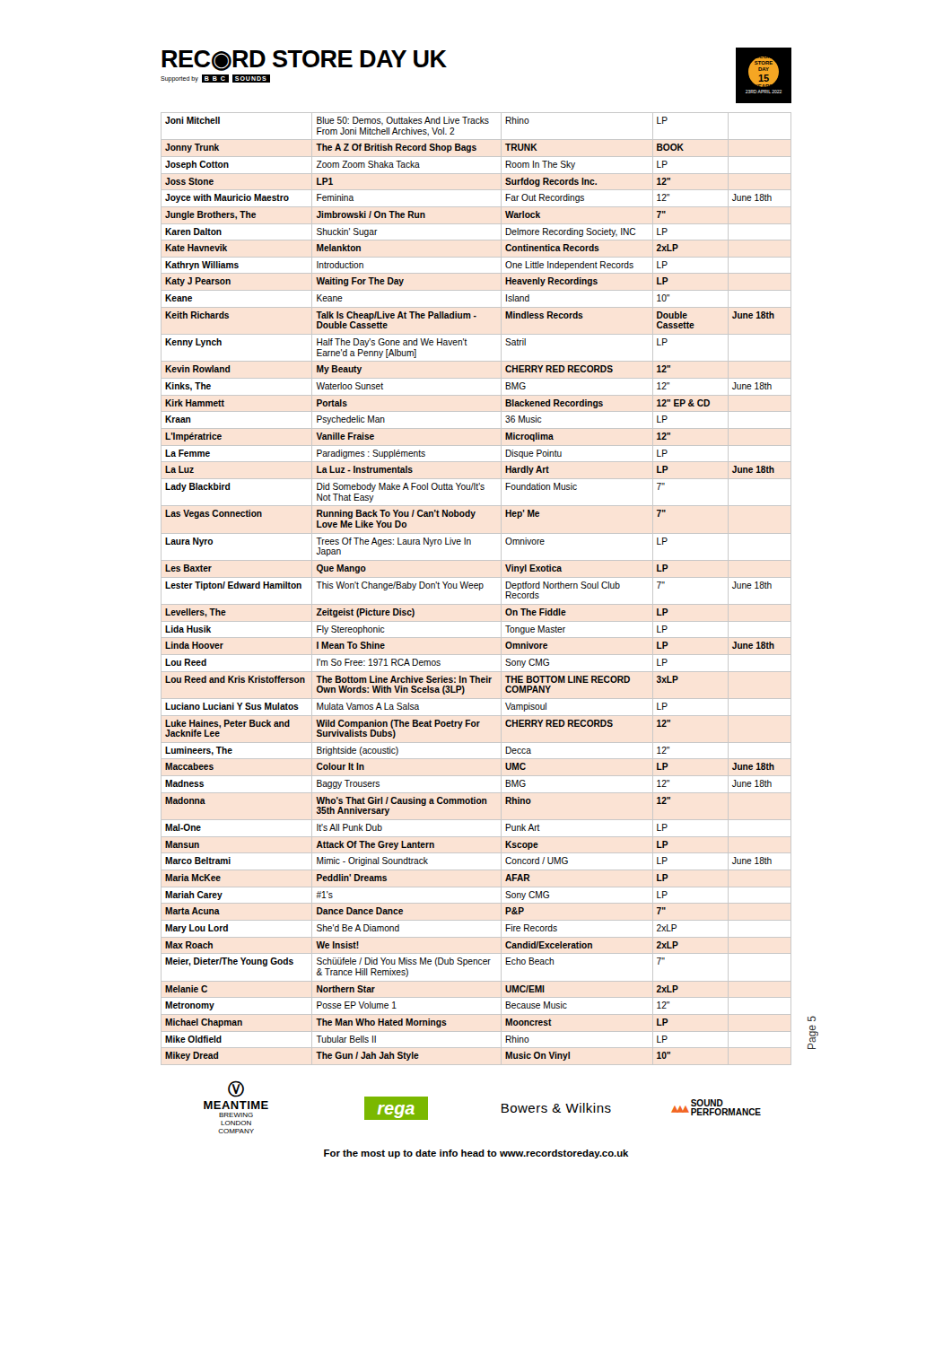REC◉RD STORE DAY UK
Supported by B B C SOUNDS
RECORD STORE DAY 15 YEARS
23RD APRIL 2022
| Joni Mitchell | Blue 50: Demos, Outtakes And Live Tracks From Joni Mitchell Archives, Vol. 2 | Rhino | LP | |
| Jonny Trunk | The A Z Of British Record Shop Bags | TRUNK | BOOK | |
| Joseph Cotton | Zoom Zoom Shaka Tacka | Room In The Sky | LP | |
| Joss Stone | LP1 | Surfdog Records Inc. | 12" | |
| Joyce with Mauricio Maestro | Feminina | Far Out Recordings | 12" | June 18th |
| Jungle Brothers, The | Jimbrowski / On The Run | Warlock | 7" | |
| Karen Dalton | Shuckin' Sugar | Delmore Recording Society, INC | LP | |
| Kate Havnevik | Melankton | Continentica Records | 2xLP | |
| Kathryn Williams | Introduction | One Little Independent Records | LP | |
| Katy J Pearson | Waiting For The Day | Heavenly Recordings | LP | |
| Keane | Keane | Island | 10" | |
| Keith Richards | Talk Is Cheap/Live At The Palladium - Double Cassette | Mindless Records | Double Cassette | June 18th |
| Kenny Lynch | Half The Day's Gone and We Haven't Earne'd a Penny [Album] | Satril | LP | |
| Kevin Rowland | My Beauty | CHERRY RED RECORDS | 12" | |
| Kinks, The | Waterloo Sunset | BMG | 12" | June 18th |
| Kirk Hammett | Portals | Blackened Recordings | 12" EP & CD | |
| Kraan | Psychedelic Man | 36 Music | LP | |
| L'Impératrice | Vanille Fraise | Microqlima | 12" | |
| La Femme | Paradigmes : Suppléments | Disque Pointu | LP | |
| La Luz | La Luz - Instrumentals | Hardly Art | LP | June 18th |
| Lady Blackbird | Did Somebody Make A Fool Outta You/It's Not That Easy | Foundation Music | 7" | |
| Las Vegas Connection | Running Back To You / Can't Nobody Love Me Like You Do | Hep' Me | 7" | |
| Laura Nyro | Trees Of The Ages: Laura Nyro Live In Japan | Omnivore | LP | |
| Les Baxter | Que Mango | Vinyl Exotica | LP | |
| Lester Tipton/ Edward Hamilton | This Won't Change/Baby Don't You Weep | Deptford Northern Soul Club Records | 7" | June 18th |
| Levellers, The | Zeitgeist (Picture Disc) | On The Fiddle | LP | |
| Lida Husik | Fly Stereophonic | Tongue Master | LP | |
| Linda Hoover | I Mean To Shine | Omnivore | LP | June 18th |
| Lou Reed | I'm So Free: 1971 RCA Demos | Sony CMG | LP | |
| Lou Reed and Kris Kristofferson | The Bottom Line Archive Series: In Their Own Words: With Vin Scelsa (3LP) | THE BOTTOM LINE RECORD COMPANY | 3xLP | |
| Luciano Luciani Y Sus Mulatos | Mulata Vamos A La Salsa | Vampisoul | LP | |
| Luke Haines, Peter Buck and Jacknife Lee | Wild Companion (The Beat Poetry For Survivalists Dubs) | CHERRY RED RECORDS | 12" | |
| Lumineers, The | Brightside (acoustic) | Decca | 12" | |
| Maccabees | Colour It In | UMC | LP | June 18th |
| Madness | Baggy Trousers | BMG | 12" | June 18th |
| Madonna | Who's That Girl / Causing a Commotion 35th Anniversary | Rhino | 12" | |
| Mal-One | It's All Punk Dub | Punk Art | LP | |
| Mansun | Attack Of The Grey Lantern | Kscope | LP | |
| Marco Beltrami | Mimic - Original Soundtrack | Concord / UMG | LP | June 18th |
| Maria McKee | Peddlin' Dreams | AFAR | LP | |
| Mariah Carey | #1's | Sony CMG | LP | |
| Marta Acuna | Dance Dance Dance | P&P | 7" | |
| Mary Lou Lord | She'd Be A Diamond | Fire Records | 2xLP | |
| Max Roach | We Insist! | Candid/Exceleration | 2xLP | |
| Meier, Dieter/The Young Gods | Schüüfele / Did You Miss Me (Dub Spencer & Trance Hill Remixes) | Echo Beach | 7" | |
| Melanie C | Northern Star | UMC/EMI | 2xLP | |
| Metronomy | Posse EP Volume 1 | Because Music | 12" | |
| Michael Chapman | The Man Who Hated Mornings | Mooncrest | LP | |
| Mike Oldfield | Tubular Bells II | Rhino | LP | |
| Mikey Dread | The Gun / Jah Jah Style | Music On Vinyl | 10" | |
Page 5
Ⓥ MEANTIME BREWING
LONDON
COMPANY
rega
Bowers & Wilkins
▴▴▴ SOUND
PERFORMANCE
For the most up to date info head to www.recordstoreday.co.uk